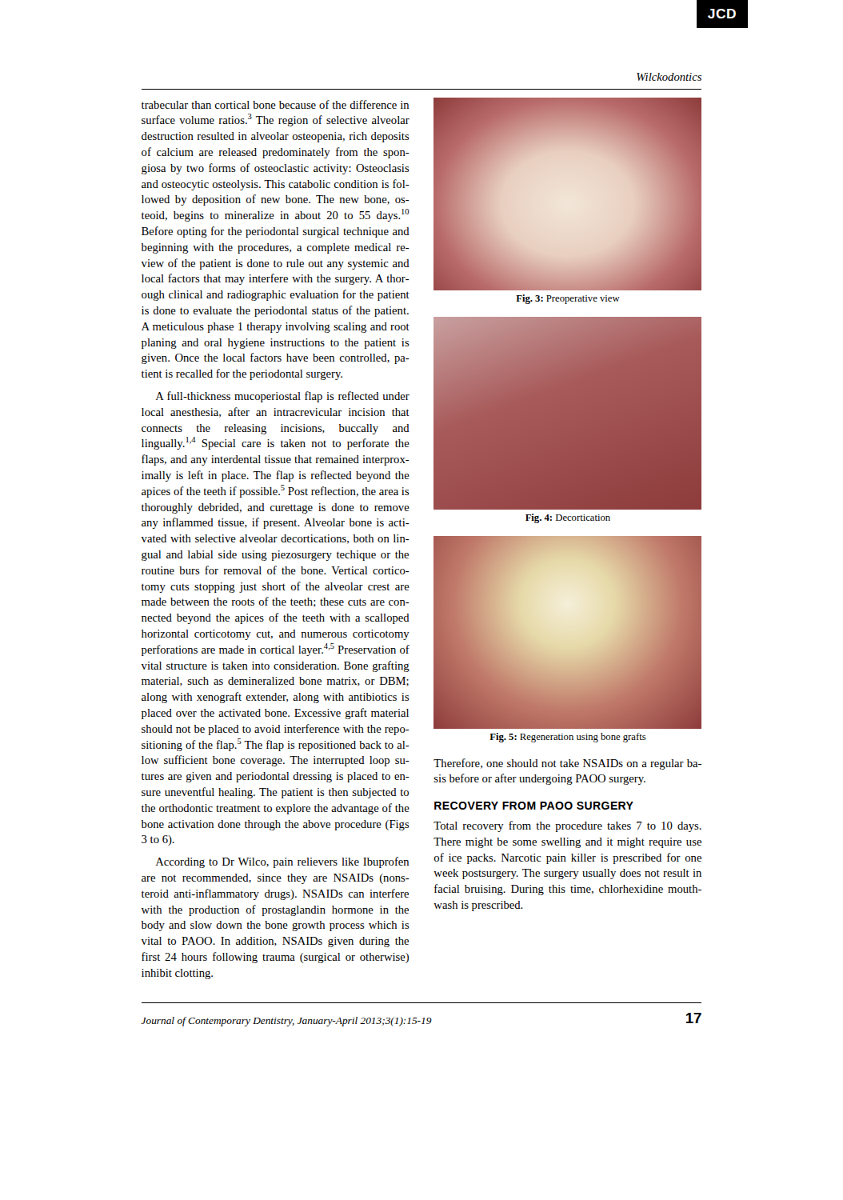JCD
Wilckodontics
trabecular than cortical bone because of the difference in surface volume ratios.3 The region of selective alveolar destruction resulted in alveolar osteopenia, rich deposits of calcium are released predominately from the spongiosa by two forms of osteoclastic activity: Osteoclasis and osteocytic osteolysis. This catabolic condition is followed by deposition of new bone. The new bone, osteoid, begins to mineralize in about 20 to 55 days.10 Before opting for the periodontal surgical technique and beginning with the procedures, a complete medical review of the patient is done to rule out any systemic and local factors that may interfere with the surgery. A thorough clinical and radiographic evaluation for the patient is done to evaluate the periodontal status of the patient. A meticulous phase 1 therapy involving scaling and root planing and oral hygiene instructions to the patient is given. Once the local factors have been controlled, patient is recalled for the periodontal surgery.
A full-thickness mucoperiostal flap is reflected under local anesthesia, after an intracrevicular incision that connects the releasing incisions, buccally and lingually.1,4 Special care is taken not to perforate the flaps, and any interdental tissue that remained interproximally is left in place. The flap is reflected beyond the apices of the teeth if possible.5 Post reflection, the area is thoroughly debrided, and curettage is done to remove any inflammed tissue, if present. Alveolar bone is activated with selective alveolar decortications, both on lingual and labial side using piezosurgery techique or the routine burs for removal of the bone. Vertical corticotomy cuts stopping just short of the alveolar crest are made between the roots of the teeth; these cuts are connected beyond the apices of the teeth with a scalloped horizontal corticotomy cut, and numerous corticotomy perforations are made in cortical layer.4,5 Preservation of vital structure is taken into consideration. Bone grafting material, such as demineralized bone matrix, or DBM; along with xenograft extender, along with antibiotics is placed over the activated bone. Excessive graft material should not be placed to avoid interference with the repositioning of the flap.5 The flap is repositioned back to allow sufficient bone coverage. The interrupted loop sutures are given and periodontal dressing is placed to ensure uneventful healing. The patient is then subjected to the orthodontic treatment to explore the advantage of the bone activation done through the above procedure (Figs 3 to 6).
According to Dr Wilco, pain relievers like Ibuprofen are not recommended, since they are NSAIDs (nonsteroid anti-inflammatory drugs). NSAIDs can interfere with the production of prostaglandin hormone in the body and slow down the bone growth process which is vital to PAOO. In addition, NSAIDs given during the first 24 hours following trauma (surgical or otherwise) inhibit clotting.
Fig. 3: Preoperative view
Fig. 4: Decortication
Fig. 5: Regeneration using bone grafts
Therefore, one should not take NSAIDs on a regular basis before or after undergoing PAOO surgery.
Recovery from PAOO Surgery
Total recovery from the procedure takes 7 to 10 days. There might be some swelling and it might require use of ice packs. Narcotic pain killer is prescribed for one week postsurgery. The surgery usually does not result in facial bruising. During this time, chlorhexidine mouthwash is prescribed.
Journal of Contemporary Dentistry, January-April 2013;3(1):15-19
17